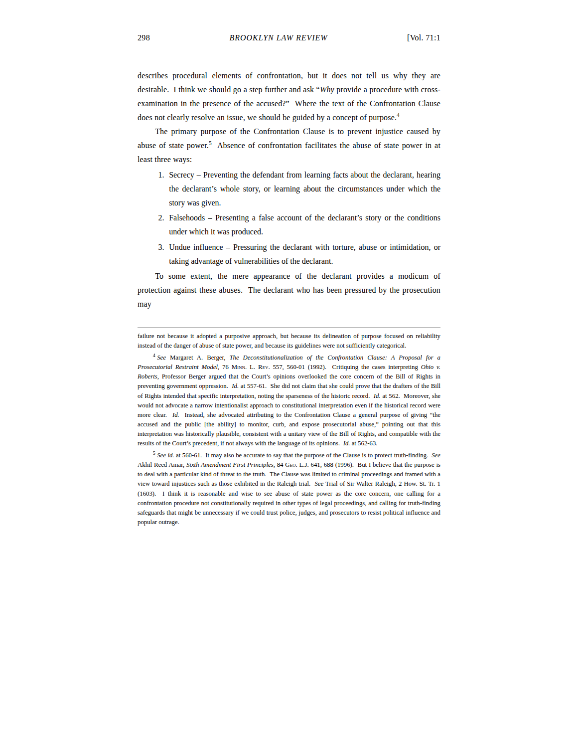298 BROOKLYN LAW REVIEW [Vol. 71:1
describes procedural elements of confrontation, but it does not tell us why they are desirable. I think we should go a step further and ask “Why provide a procedure with cross-examination in the presence of the accused?” Where the text of the Confrontation Clause does not clearly resolve an issue, we should be guided by a concept of purpose.4
The primary purpose of the Confrontation Clause is to prevent injustice caused by abuse of state power.5 Absence of confrontation facilitates the abuse of state power in at least three ways:
Secrecy – Preventing the defendant from learning facts about the declarant, hearing the declarant’s whole story, or learning about the circumstances under which the story was given.
Falsehoods – Presenting a false account of the declarant’s story or the conditions under which it was produced.
Undue influence – Pressuring the declarant with torture, abuse or intimidation, or taking advantage of vulnerabilities of the declarant.
To some extent, the mere appearance of the declarant provides a modicum of protection against these abuses. The declarant who has been pressured by the prosecution may
failure not because it adopted a purposive approach, but because its delineation of purpose focused on reliability instead of the danger of abuse of state power, and because its guidelines were not sufficiently categorical.
4 See Margaret A. Berger, The Deconstitutionalization of the Confrontation Clause: A Proposal for a Prosecutorial Restraint Model, 76 Minn. L. Rev. 557, 560-01 (1992). Critiquing the cases interpreting Ohio v. Roberts, Professor Berger argued that the Court’s opinions overlooked the core concern of the Bill of Rights in preventing government oppression. Id. at 557-61. She did not claim that she could prove that the drafters of the Bill of Rights intended that specific interpretation, noting the sparseness of the historic record. Id. at 562. Moreover, she would not advocate a narrow intentionalist approach to constitutional interpretation even if the historical record were more clear. Id. Instead, she advocated attributing to the Confrontation Clause a general purpose of giving “the accused and the public [the ability] to monitor, curb, and expose prosecutorial abuse,” pointing out that this interpretation was historically plausible, consistent with a unitary view of the Bill of Rights, and compatible with the results of the Court’s precedent, if not always with the language of its opinions. Id. at 562-63.
5 See id. at 560-61. It may also be accurate to say that the purpose of the Clause is to protect truth-finding. See Akhil Reed Amar, Sixth Amendment First Principles, 84 Geo. L.J. 641, 688 (1996). But I believe that the purpose is to deal with a particular kind of threat to the truth. The Clause was limited to criminal proceedings and framed with a view toward injustices such as those exhibited in the Raleigh trial. See Trial of Sir Walter Raleigh, 2 How. St. Tr. 1 (1603). I think it is reasonable and wise to see abuse of state power as the core concern, one calling for a confrontation procedure not constitutionally required in other types of legal proceedings, and calling for truth-finding safeguards that might be unnecessary if we could trust police, judges, and prosecutors to resist political influence and popular outrage.